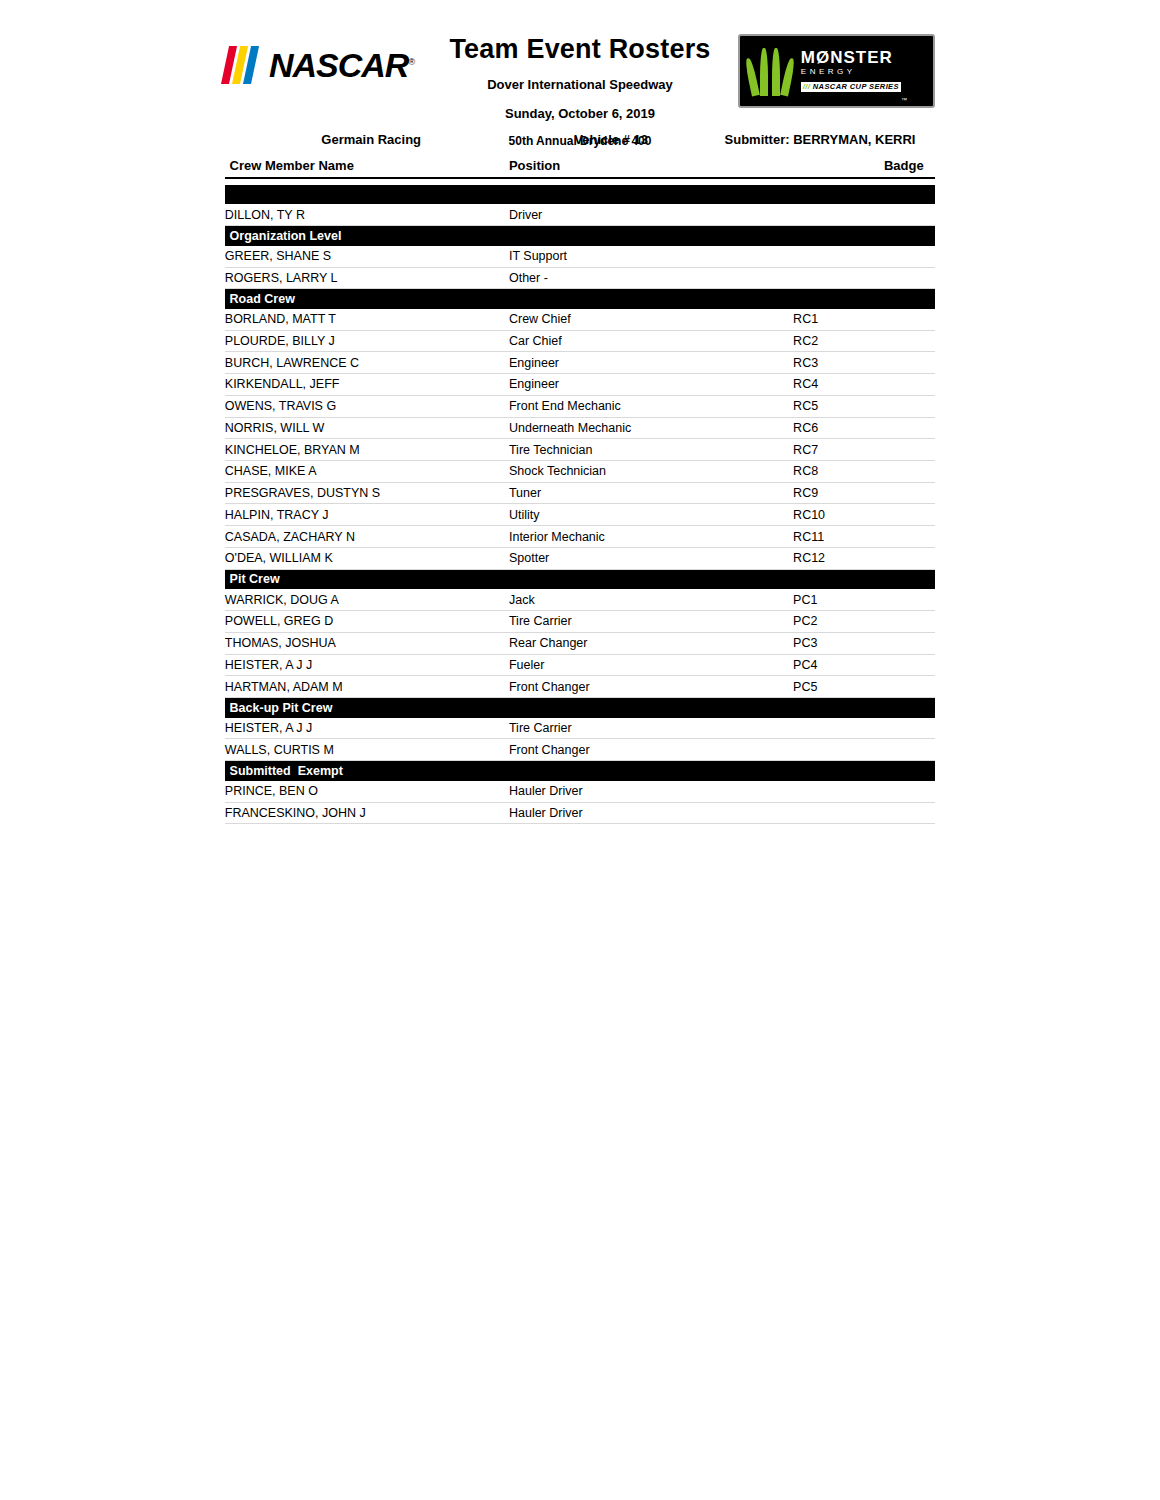NASCAR®
Team Event Rosters
Dover International Speedway
Sunday, October 6, 2019
50th Annual Drydene 400
MØNSTER
ENERGY
/// NASCAR CUP SERIES
™
Germain Racing
Vehicle # 13
Submitter: BERRYMAN, KERRI
| Crew Member Name | Position | Badge |
| --- | --- | --- |
| DILLON, TY R | Driver | |
| Organization Level |
| GREER, SHANE S | IT Support | |
| ROGERS, LARRY L | Other - | |
| Road Crew |
| BORLAND, MATT T | Crew Chief | RC1 |
| PLOURDE, BILLY J | Car Chief | RC2 |
| BURCH, LAWRENCE C | Engineer | RC3 |
| KIRKENDALL, JEFF | Engineer | RC4 |
| OWENS, TRAVIS G | Front End Mechanic | RC5 |
| NORRIS, WILL W | Underneath Mechanic | RC6 |
| KINCHELOE, BRYAN M | Tire Technician | RC7 |
| CHASE, MIKE A | Shock Technician | RC8 |
| PRESGRAVES, DUSTYN S | Tuner | RC9 |
| HALPIN, TRACY J | Utility | RC10 |
| CASADA, ZACHARY N | Interior Mechanic | RC11 |
| O'DEA, WILLIAM K | Spotter | RC12 |
| Pit Crew |
| WARRICK, DOUG A | Jack | PC1 |
| POWELL, GREG D | Tire Carrier | PC2 |
| THOMAS, JOSHUA | Rear Changer | PC3 |
| HEISTER, A J J | Fueler | PC4 |
| HARTMAN, ADAM M | Front Changer | PC5 |
| Back-up Pit Crew |
| HEISTER, A J J | Tire Carrier | |
| WALLS, CURTIS M | Front Changer | |
| Submitted Exempt |
| PRINCE, BEN O | Hauler Driver | |
| FRANCESKINO, JOHN J | Hauler Driver | |